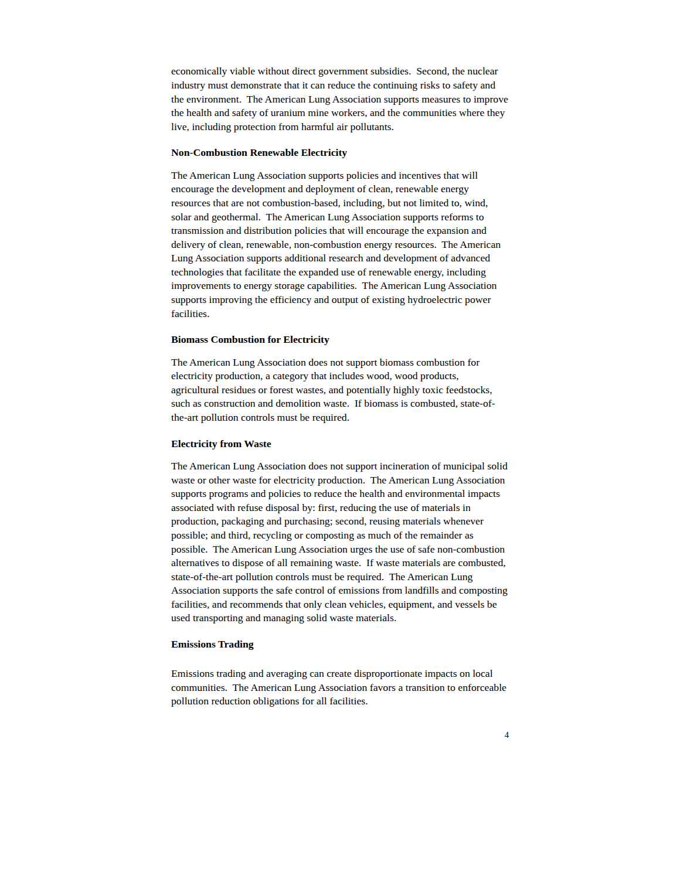economically viable without direct government subsidies. Second, the nuclear industry must demonstrate that it can reduce the continuing risks to safety and the environment. The American Lung Association supports measures to improve the health and safety of uranium mine workers, and the communities where they live, including protection from harmful air pollutants.
Non-Combustion Renewable Electricity
The American Lung Association supports policies and incentives that will encourage the development and deployment of clean, renewable energy resources that are not combustion-based, including, but not limited to, wind, solar and geothermal. The American Lung Association supports reforms to transmission and distribution policies that will encourage the expansion and delivery of clean, renewable, non-combustion energy resources. The American Lung Association supports additional research and development of advanced technologies that facilitate the expanded use of renewable energy, including improvements to energy storage capabilities. The American Lung Association supports improving the efficiency and output of existing hydroelectric power facilities.
Biomass Combustion for Electricity
The American Lung Association does not support biomass combustion for electricity production, a category that includes wood, wood products, agricultural residues or forest wastes, and potentially highly toxic feedstocks, such as construction and demolition waste. If biomass is combusted, state-of-the-art pollution controls must be required.
Electricity from Waste
The American Lung Association does not support incineration of municipal solid waste or other waste for electricity production. The American Lung Association supports programs and policies to reduce the health and environmental impacts associated with refuse disposal by: first, reducing the use of materials in production, packaging and purchasing; second, reusing materials whenever possible; and third, recycling or composting as much of the remainder as possible. The American Lung Association urges the use of safe non-combustion alternatives to dispose of all remaining waste. If waste materials are combusted, state-of-the-art pollution controls must be required. The American Lung Association supports the safe control of emissions from landfills and composting facilities, and recommends that only clean vehicles, equipment, and vessels be used transporting and managing solid waste materials.
Emissions Trading
Emissions trading and averaging can create disproportionate impacts on local communities. The American Lung Association favors a transition to enforceable pollution reduction obligations for all facilities.
4